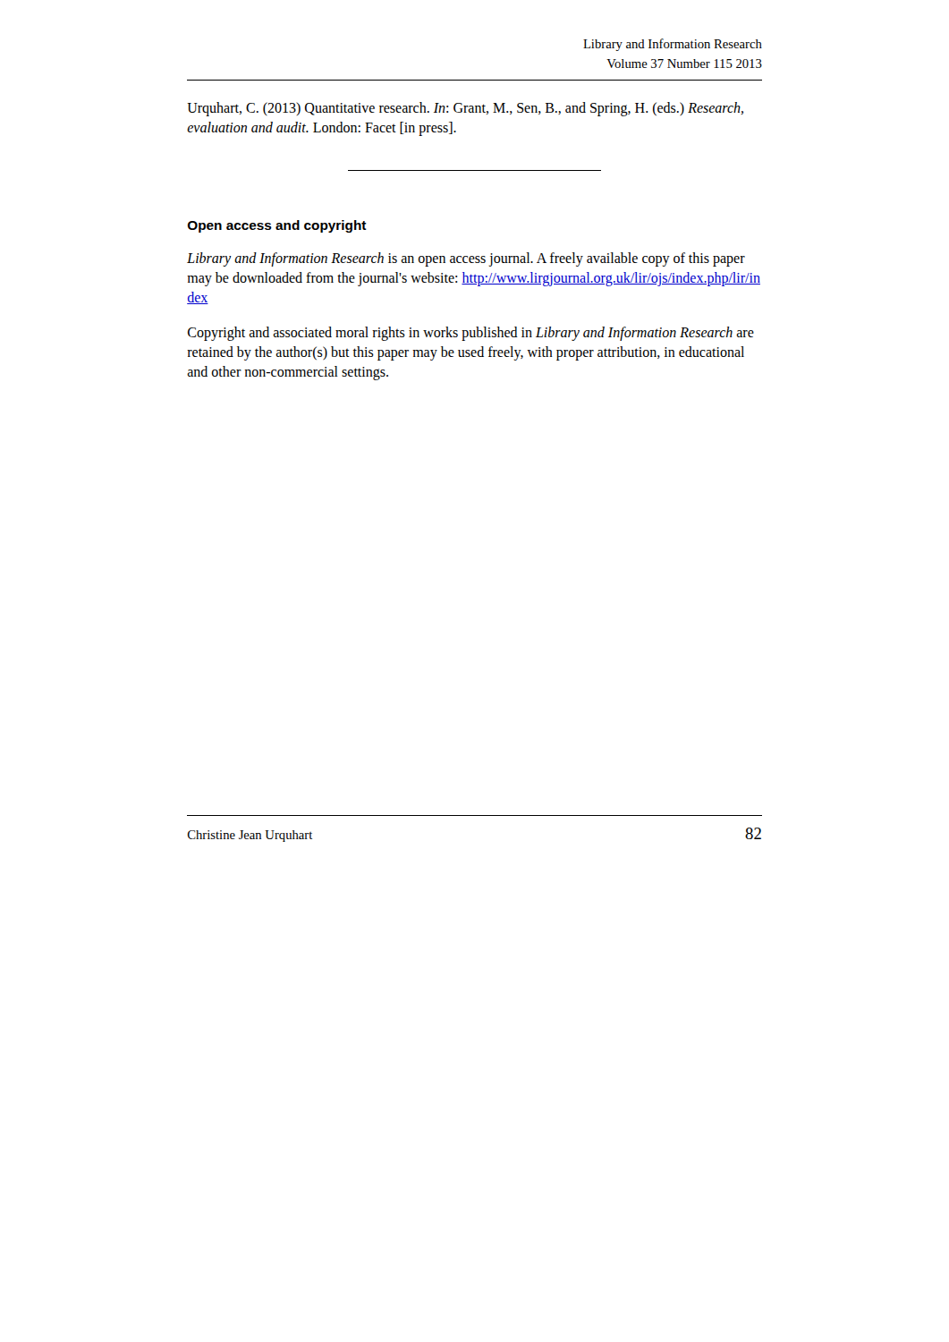Library and Information Research
Volume 37 Number 115 2013
Urquhart, C. (2013) Quantitative research. In: Grant, M., Sen, B., and Spring, H. (eds.) Research, evaluation and audit. London: Facet [in press].
Open access and copyright
Library and Information Research is an open access journal. A freely available copy of this paper may be downloaded from the journal's website: http://www.lirgjournal.org.uk/lir/ojs/index.php/lir/index
Copyright and associated moral rights in works published in Library and Information Research are retained by the author(s) but this paper may be used freely, with proper attribution, in educational and other non-commercial settings.
Christine Jean Urquhart 82